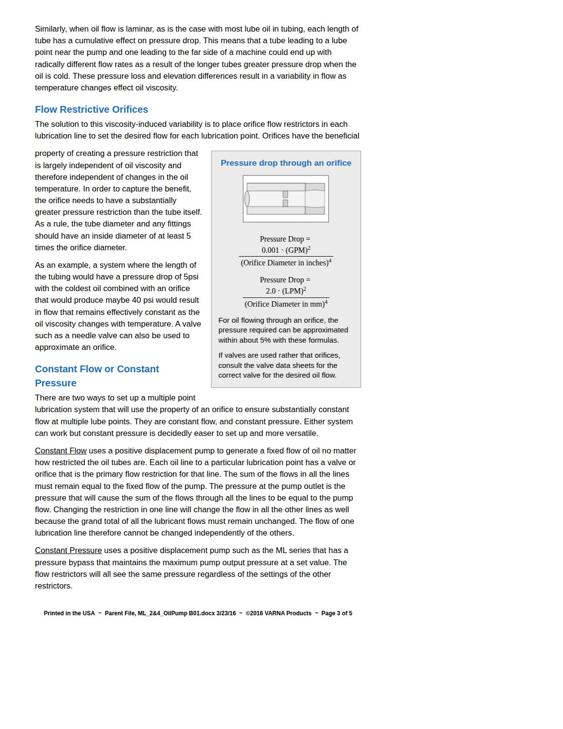Similarly, when oil flow is laminar, as is the case with most lube oil in tubing, each length of tube has a cumulative effect on pressure drop. This means that a tube leading to a lube point near the pump and one leading to the far side of a machine could end up with radically different flow rates as a result of the longer tubes greater pressure drop when the oil is cold. These pressure loss and elevation differences result in a variability in flow as temperature changes effect oil viscosity.
Flow Restrictive Orifices
The solution to this viscosity-induced variability is to place orifice flow restrictors in each lubrication line to set the desired flow for each lubrication point. Orifices have the beneficial
Pressure drop through an orifice
Pressure Drop = 0.001 · (GPM)2(Orifice Diameter in inches)4
Pressure Drop = 2.0 · (LPM)2(Orifice Diameter in mm)4
For oil flowing through an orifice, the pressure required can be approximated within about 5% with these formulas.
If valves are used rather that orifices, consult the valve data sheets for the correct valve for the desired oil flow.
property of creating a pressure restriction that is largely independent of oil viscosity and therefore independent of changes in the oil temperature. In order to capture the benefit, the orifice needs to have a substantially greater pressure restriction than the tube itself. As a rule, the tube diameter and any fittings should have an inside diameter of at least 5 times the orifice diameter.
As an example, a system where the length of the tubing would have a pressure drop of 5psi with the coldest oil combined with an orifice that would produce maybe 40 psi would result in flow that remains effectively constant as the oil viscosity changes with temperature. A valve such as a needle valve can also be used to approximate an orifice.
Constant Flow or Constant Pressure
There are two ways to set up a multiple point lubrication system that will use the property of an orifice to ensure substantially constant flow at multiple lube points. They are constant flow, and constant pressure. Either system can work but constant pressure is decidedly easer to set up and more versatile.
Constant Flow uses a positive displacement pump to generate a fixed flow of oil no matter how restricted the oil tubes are. Each oil line to a particular lubrication point has a valve or orifice that is the primary flow restriction for that line. The sum of the flows in all the lines must remain equal to the fixed flow of the pump. The pressure at the pump outlet is the pressure that will cause the sum of the flows through all the lines to be equal to the pump flow. Changing the restriction in one line will change the flow in all the other lines as well because the grand total of all the lubricant flows must remain unchanged. The flow of one lubrication line therefore cannot be changed independently of the others.
Constant Pressure uses a positive displacement pump such as the ML series that has a pressure bypass that maintains the maximum pump output pressure at a set value. The flow restrictors will all see the same pressure regardless of the settings of the other restrictors.
Printed in the USA ~ Parent File, ML_2&4_OilPump B01.docx 3/23/16 ~ ©2016 VARNA Products ~ Page 3 of 5